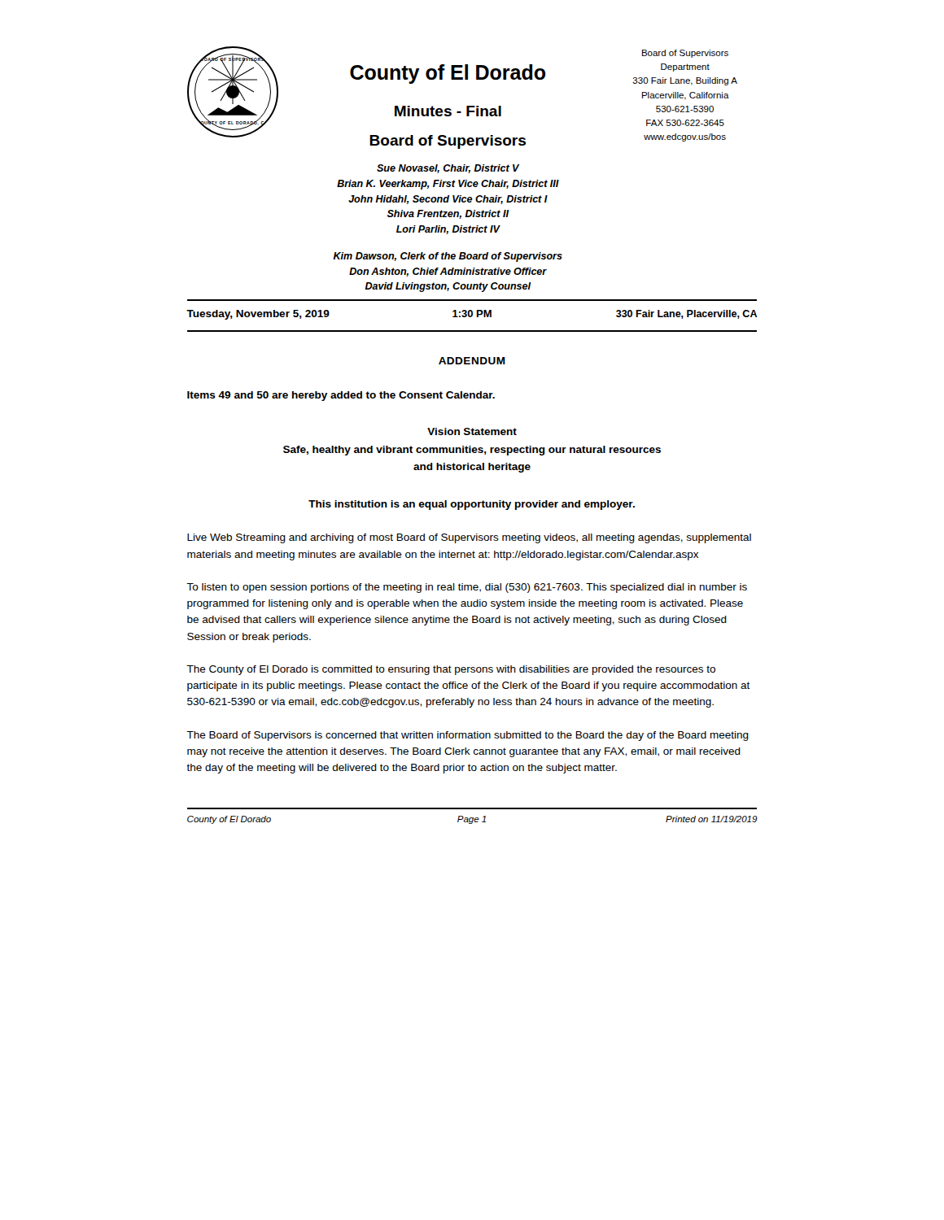BOARD OF SUPERVISORS
COUNTY OF EL DORADO, CA
County of El Dorado
Minutes - Final
Board of Supervisors
Sue Novasel, Chair, District V
Brian K. Veerkamp, First Vice Chair, District III
John Hidahl, Second Vice Chair, District I
Shiva Frentzen, District II
Lori Parlin, District IV
Kim Dawson, Clerk of the Board of Supervisors
Don Ashton, Chief Administrative Officer
David Livingston, County Counsel
Board of Supervisors
Department
330 Fair Lane, Building A
Placerville, California
530-621-5390
FAX 530-622-3645
www.edcgov.us/bos
Tuesday, November 5, 2019
1:30 PM
330 Fair Lane, Placerville, CA
ADDENDUM
Items 49 and 50 are hereby added to the Consent Calendar.
Vision Statement
Safe, healthy and vibrant communities, respecting our natural resources
and historical heritage
This institution is an equal opportunity provider and employer.
Live Web Streaming and archiving of most Board of Supervisors meeting videos, all meeting agendas, supplemental materials and meeting minutes are available on the internet at: http://eldorado.legistar.com/Calendar.aspx
To listen to open session portions of the meeting in real time, dial (530) 621-7603. This specialized dial in number is programmed for listening only and is operable when the audio system inside the meeting room is activated. Please be advised that callers will experience silence anytime the Board is not actively meeting, such as during Closed Session or break periods.
The County of El Dorado is committed to ensuring that persons with disabilities are provided the resources to participate in its public meetings. Please contact the office of the Clerk of the Board if you require accommodation at 530-621-5390 or via email, edc.cob@edcgov.us, preferably no less than 24 hours in advance of the meeting.
The Board of Supervisors is concerned that written information submitted to the Board the day of the Board meeting may not receive the attention it deserves. The Board Clerk cannot guarantee that any FAX, email, or mail received the day of the meeting will be delivered to the Board prior to action on the subject matter.
County of El Dorado
Page 1
Printed on 11/19/2019